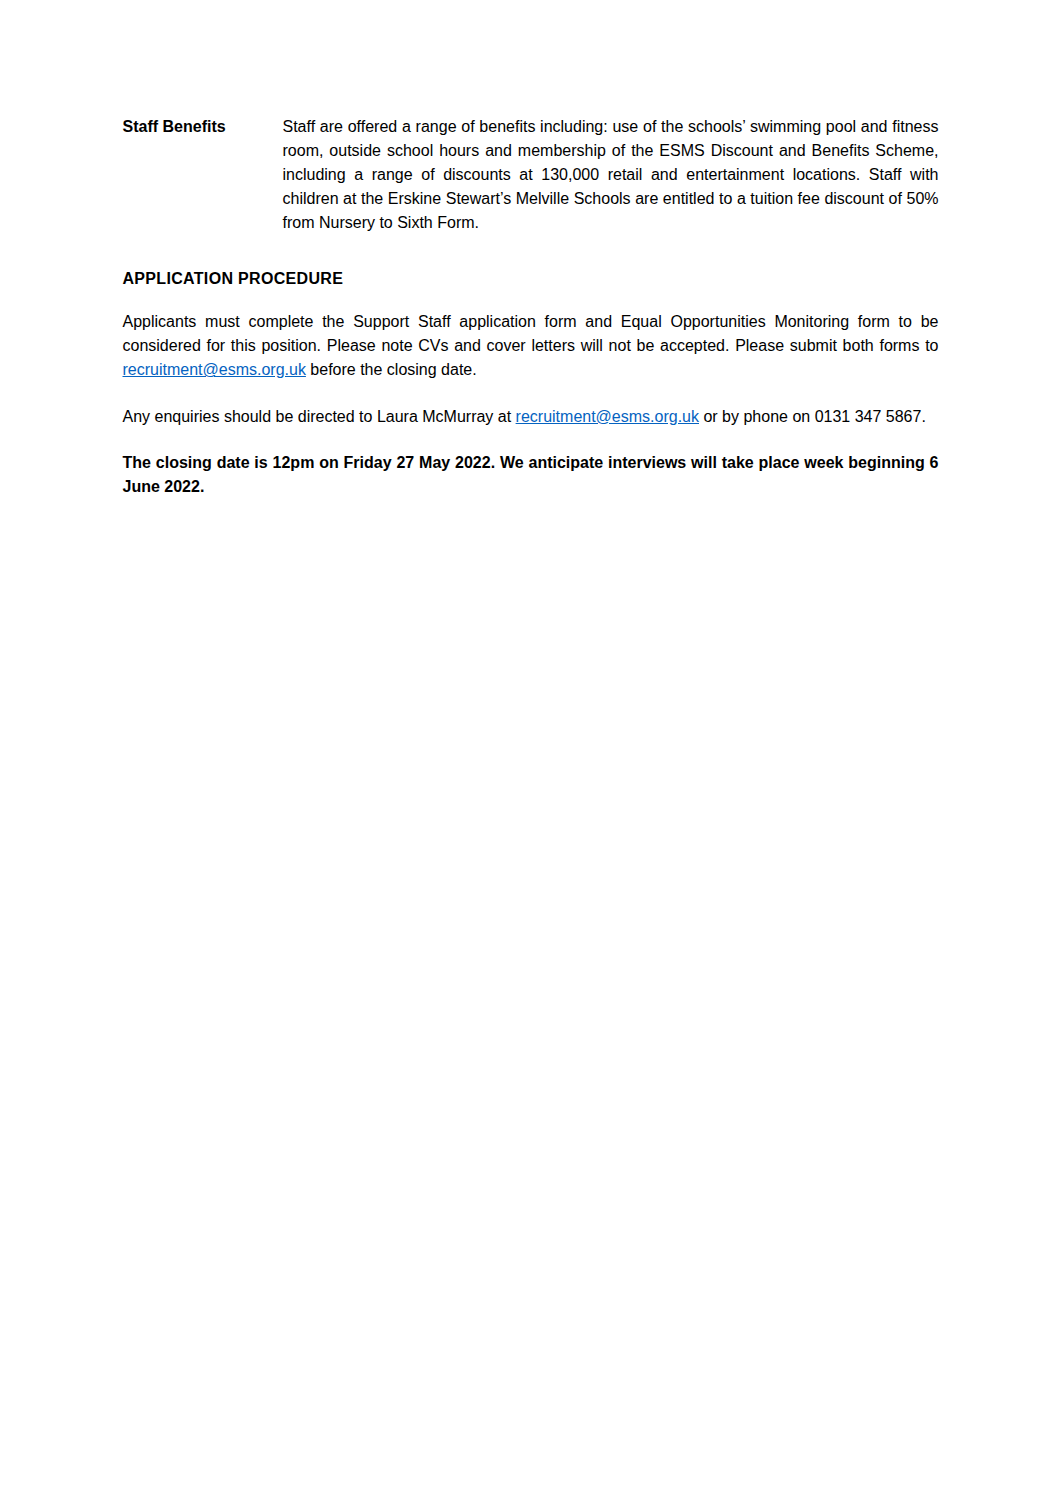Staff Benefits
Staff are offered a range of benefits including: use of the schools’ swimming pool and fitness room, outside school hours and membership of the ESMS Discount and Benefits Scheme, including a range of discounts at 130,000 retail and entertainment locations. Staff with children at the Erskine Stewart’s Melville Schools are entitled to a tuition fee discount of 50% from Nursery to Sixth Form.
APPLICATION PROCEDURE
Applicants must complete the Support Staff application form and Equal Opportunities Monitoring form to be considered for this position. Please note CVs and cover letters will not be accepted. Please submit both forms to recruitment@esms.org.uk before the closing date.
Any enquiries should be directed to Laura McMurray at recruitment@esms.org.uk or by phone on 0131 347 5867.
The closing date is 12pm on Friday 27 May 2022. We anticipate interviews will take place week beginning 6 June 2022.